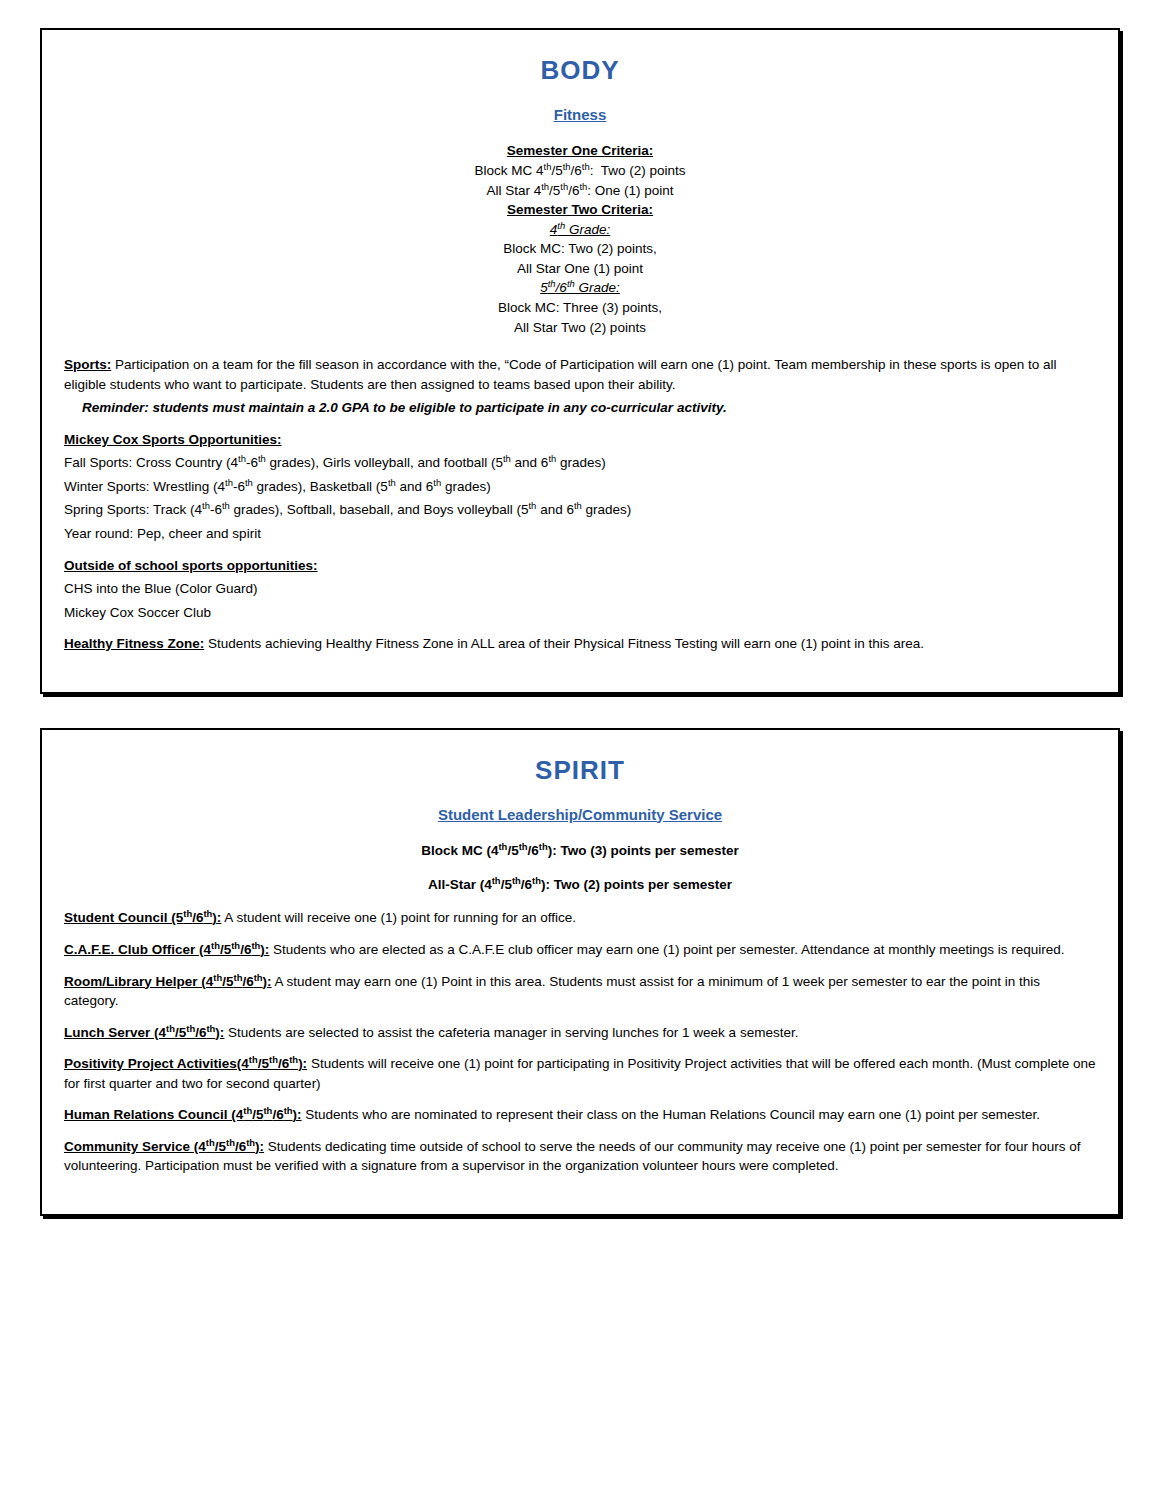BODY
Fitness
Semester One Criteria:
Block MC 4th/5th/6th: Two (2) points
All Star 4th/5th/6th: One (1) point
Semester Two Criteria:
4th Grade:
Block MC: Two (2) points,
All Star One (1) point
5th/6th Grade:
Block MC: Three (3) points,
All Star Two (2) points
Sports: Participation on a team for the fill season in accordance with the, “Code of Participation will earn one (1) point. Team membership in these sports is open to all eligible students who want to participate. Students are then assigned to teams based upon their ability.
Reminder: students must maintain a 2.0 GPA to be eligible to participate in any co-curricular activity.
Mickey Cox Sports Opportunities:
Fall Sports: Cross Country (4th-6th grades), Girls volleyball, and football (5th and 6th grades)
Winter Sports: Wrestling (4th-6th grades), Basketball (5th and 6th grades)
Spring Sports: Track (4th-6th grades), Softball, baseball, and Boys volleyball (5th and 6th grades)
Year round: Pep, cheer and spirit
Outside of school sports opportunities:
CHS into the Blue (Color Guard)
Mickey Cox Soccer Club
Healthy Fitness Zone: Students achieving Healthy Fitness Zone in ALL area of their Physical Fitness Testing will earn one (1) point in this area.
SPIRIT
Student Leadership/Community Service
Block MC (4th/5th/6th): Two (3) points per semester
All-Star (4th/5th/6th): Two (2) points per semester
Student Council (5th/6th): A student will receive one (1) point for running for an office.
C.A.F.E. Club Officer (4th/5th/6th): Students who are elected as a C.A.F.E club officer may earn one (1) point per semester. Attendance at monthly meetings is required.
Room/Library Helper (4th/5th/6th): A student may earn one (1) Point in this area. Students must assist for a minimum of 1 week per semester to ear the point in this category.
Lunch Server (4th/5th/6th): Students are selected to assist the cafeteria manager in serving lunches for 1 week a semester.
Positivity Project Activities(4th/5th/6th): Students will receive one (1) point for participating in Positivity Project activities that will be offered each month. (Must complete one for first quarter and two for second quarter)
Human Relations Council (4th/5th/6th): Students who are nominated to represent their class on the Human Relations Council may earn one (1) point per semester.
Community Service (4th/5th/6th): Students dedicating time outside of school to serve the needs of our community may receive one (1) point per semester for four hours of volunteering. Participation must be verified with a signature from a supervisor in the organization volunteer hours were completed.